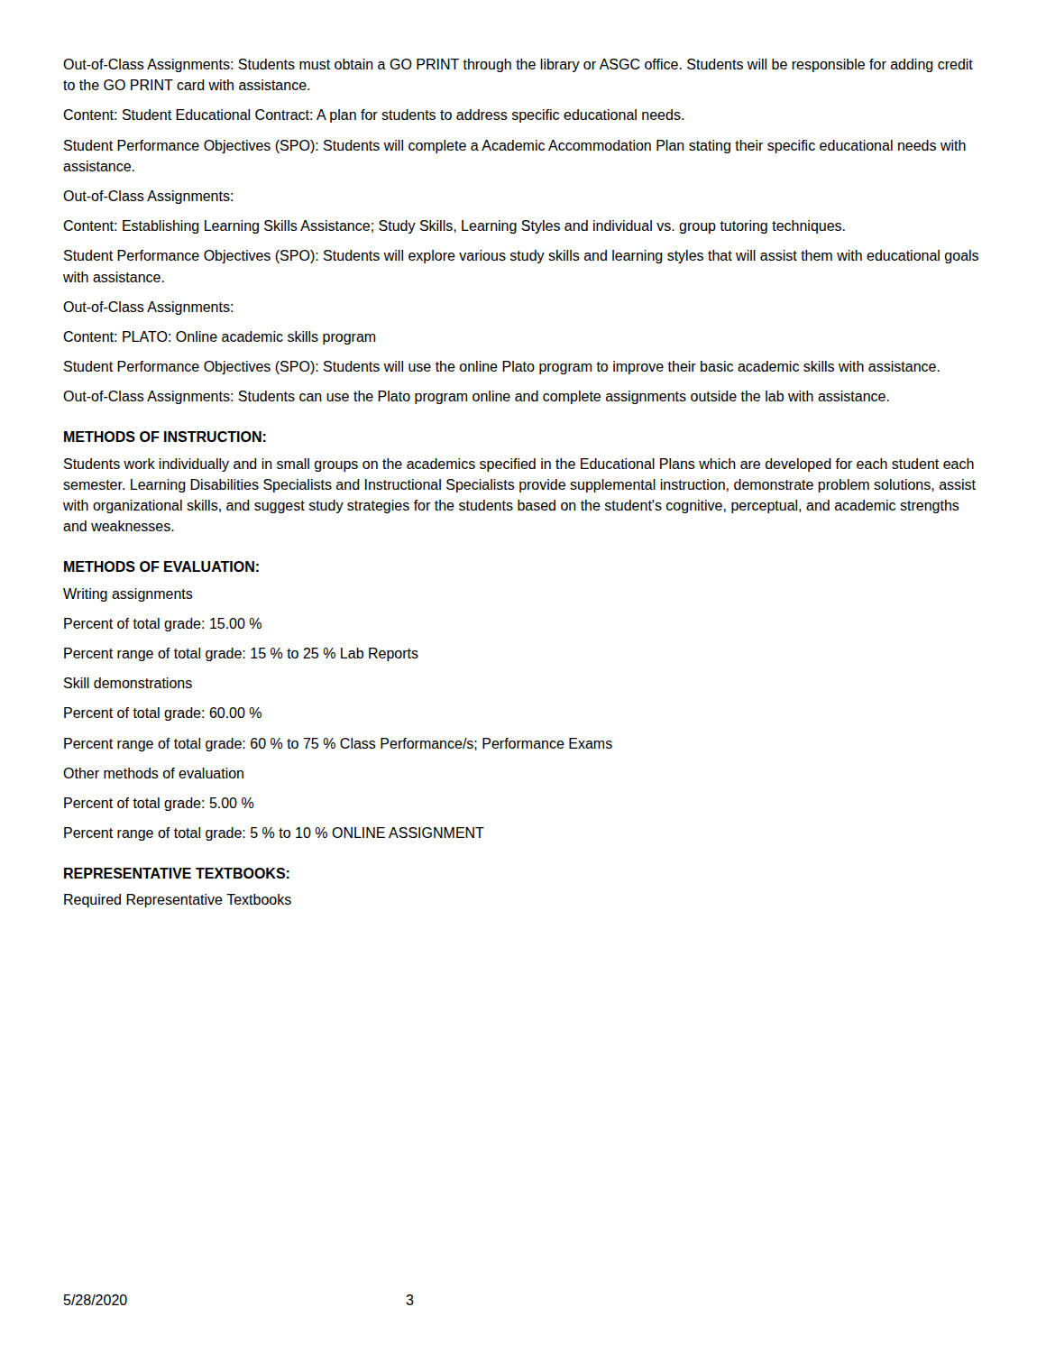Out-of-Class Assignments: Students must obtain a GO PRINT through the library or ASGC office. Students will be responsible for adding credit to the GO PRINT card with assistance.
Content: Student Educational Contract: A plan for students to address specific educational needs.
Student Performance Objectives (SPO): Students will complete a Academic Accommodation Plan stating their specific educational needs with assistance.
Out-of-Class Assignments:
Content: Establishing Learning Skills Assistance; Study Skills, Learning Styles and individual vs. group tutoring techniques.
Student Performance Objectives (SPO): Students will explore various study skills and learning styles that will assist them with educational goals with assistance.
Out-of-Class Assignments:
Content: PLATO: Online academic skills program
Student Performance Objectives (SPO): Students will use the online Plato program to improve their basic academic skills with assistance.
Out-of-Class Assignments: Students can use the Plato program online and complete assignments outside the lab with assistance.
METHODS OF INSTRUCTION:
Students work individually and in small groups on the academics specified in the Educational Plans which are developed for each student each semester. Learning Disabilities Specialists and Instructional Specialists provide supplemental instruction, demonstrate problem solutions, assist with organizational skills, and suggest study strategies for the students based on the student's cognitive, perceptual, and academic strengths and weaknesses.
METHODS OF EVALUATION:
Writing assignments
Percent of total grade: 15.00 %
Percent range of total grade: 15 % to 25 % Lab Reports
Skill demonstrations
Percent of total grade: 60.00 %
Percent range of total grade: 60 % to 75 % Class Performance/s; Performance Exams
Other methods of evaluation
Percent of total grade: 5.00 %
Percent range of total grade: 5 % to 10 % ONLINE ASSIGNMENT
REPRESENTATIVE TEXTBOOKS:
Required Representative Textbooks
5/28/2020 3